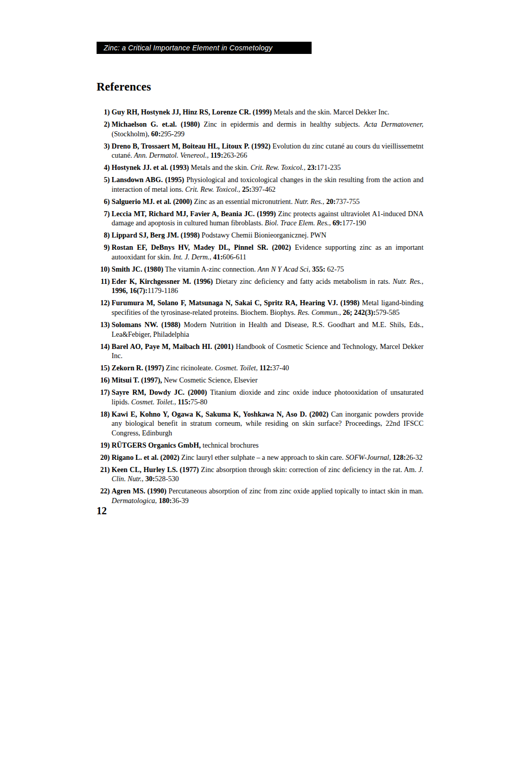Zinc: a Critical Importance Element in Cosmetology
References
1) Guy RH, Hostynek JJ, Hinz RS, Lorenze CR. (1999) Metals and the skin. Marcel Dekker Inc.
2) Michaelson G. et.al. (1980) Zinc in epidermis and dermis in healthy subjects. Acta Dermatovener, (Stockholm), 60: 295-299
3) Dreno B, Trossaert M, Boiteau HL, Litoux P. (1992) Evolution du zinc cutané au cours du vieillissemetnt cutané. Ann. Dermatol. Venereol., 119: 263-266
4) Hostynek JJ. et al. (1993) Metals and the skin. Crit. Rew. Toxicol., 23: 171-235
5) Lansdown ABG. (1995) Physiological and toxicological changes in the skin resulting from the action and interaction of metal ions. Crit. Rew. Toxicol., 25: 397-462
6) Salguerio MJ. et al. (2000) Zinc as an essential micronutrient. Nutr. Res., 20: 737-755
7) Leccia MT, Richard MJ, Favier A, Beania JC. (1999) Zinc protects against ultraviolet A1-induced DNA damage and apoptosis in cultured human fibroblasts. Biol. Trace Elem. Res., 69: 177-190
8) Lippard SJ, Berg JM. (1998) Podstawy Chemii Bionieorganicznej. PWN
9) Rostan EF, DeBnys HV, Madey DL, Pinnel SR. (2002) Evidence supporting zinc as an important autooxidant for skin. Int. J. Derm., 41: 606-611
10) Smith JC. (1980) The vitamin A-zinc connection. Ann N Y Acad Sci, 355: 62-75
11) Eder K, Kirchgessner M. (1996) Dietary zinc deficiency and fatty acids metabolism in rats. Nutr. Res., 1996, 16(7): 1179-1186
12) Furumura M, Solano F, Matsunaga N, Sakai C, Spritz RA, Hearing VJ. (1998) Metal ligand-binding specifities of the tyrosinase-related proteins. Biochem. Biophys. Res. Commun., 26; 242(3): 579-585
13) Solomans NW. (1988) Modern Nutrition in Health and Disease, R.S. Goodhart and M.E. Shils, Eds., Lea&Febiger, Philadelphia
14) Barel AO, Paye M, Maibach HI. (2001) Handbook of Cosmetic Science and Technology, Marcel Dekker Inc.
15) Zekorn R. (1997) Zinc ricinoleate. Cosmet. Toilet, 112: 37-40
16) Mitsui T. (1997), New Cosmetic Science, Elsevier
17) Sayre RM, Dowdy JC. (2000) Titanium dioxide and zinc oxide induce photooxidation of unsaturated lipids. Cosmet. Toilet., 115: 75-80
18) Kawi E, Kohno Y, Ogawa K, Sakuma K, Yoshkawa N, Aso D. (2002) Can inorganic powders provide any biological benefit in stratum corneum, while residing on skin surface? Proceedings, 22nd IFSCC Congress, Edinburgh
19) RÜTGERS Organics GmbH, technical brochures
20) Rigano L. et al. (2002) Zinc lauryl ether sulphate – a new approach to skin care. SOFW-Journal, 128: 26-32
21) Keen CL, Hurley LS. (1977) Zinc absorption through skin: correction of zinc deficiency in the rat. Am. J. Clin. Nutr., 30: 528-530
22) Agren MS. (1990) Percutaneous absorption of zinc from zinc oxide applied topically to intact skin in man. Dermatologica, 180: 36-39
12